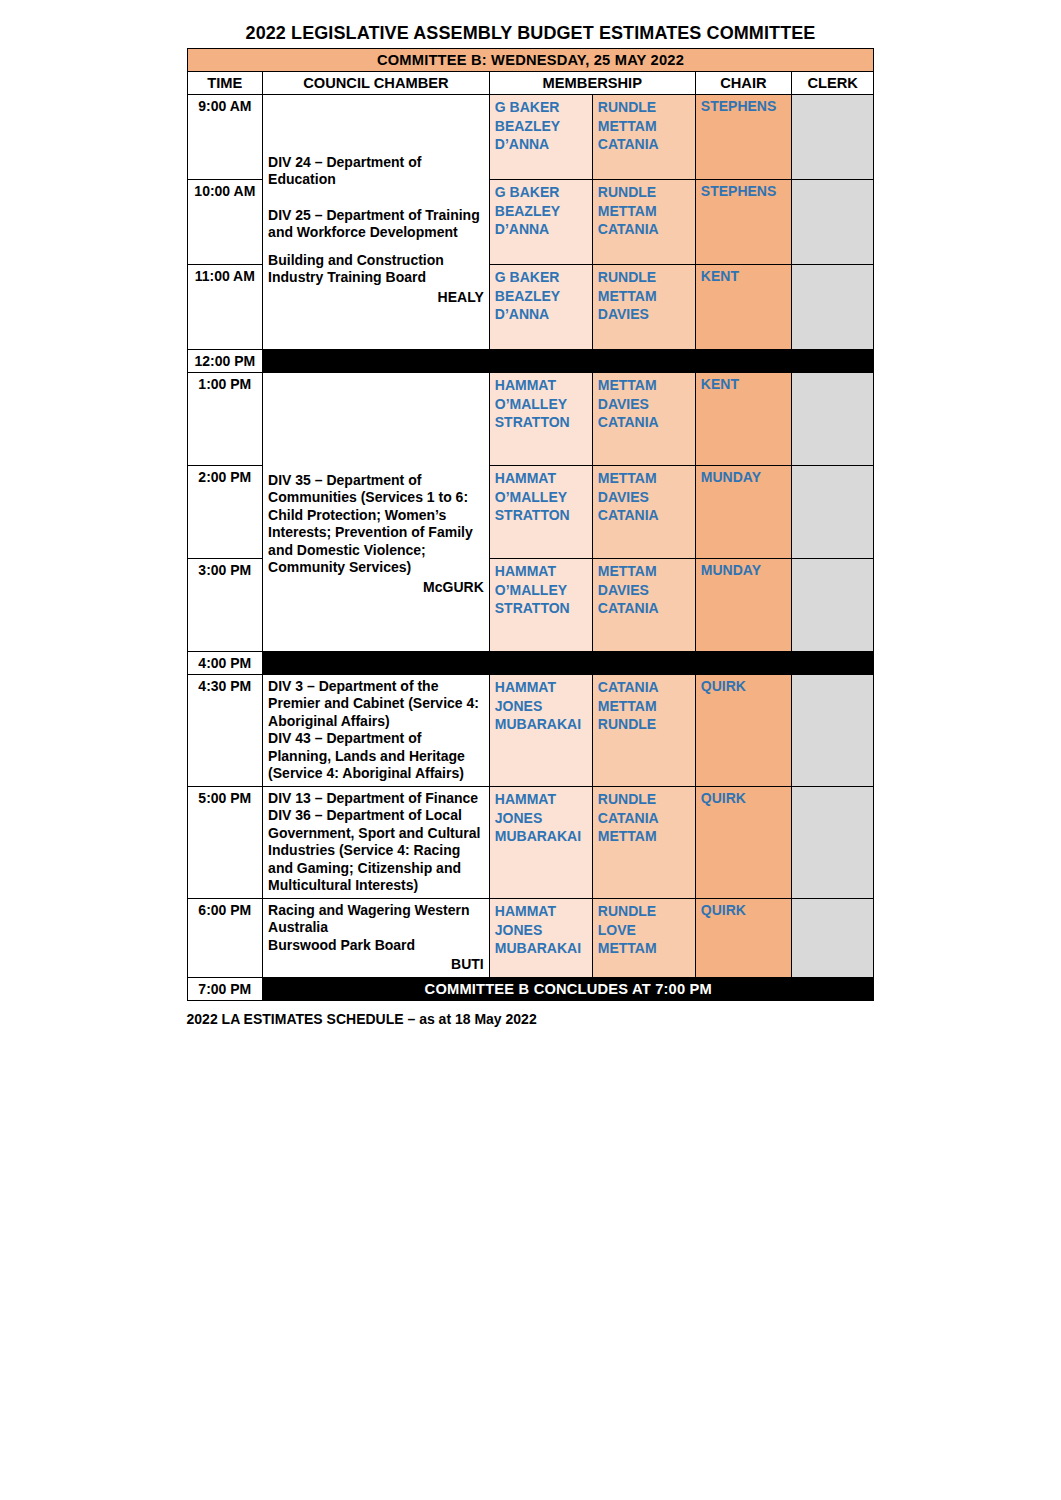2022 LEGISLATIVE ASSEMBLY BUDGET ESTIMATES COMMITTEE
| COMMITTEE B: WEDNESDAY, 25 MAY 2022 |
| TIME | COUNCIL CHAMBER | MEMBERSHIP | CHAIR | CLERK |
| 9:00 AM | DIV 24 – Department of Education DIV 25 – Department of Training and Workforce Development Building and Construction Industry Training Board HEALY | G BAKER BEAZLEY D’ANNA | RUNDLE METTAM CATANIA | STEPHENS | |
| 10:00 AM | G BAKER BEAZLEY D’ANNA | RUNDLE METTAM CATANIA | STEPHENS | |
| 11:00 AM | G BAKER BEAZLEY D’ANNA | RUNDLE METTAM DAVIES | KENT | |
| 12:00 PM | |
| 1:00 PM | DIV 35 – Department of Communities (Services 1 to 6: Child Protection; Women’s Interests; Prevention of Family and Domestic Violence; Community Services) McGURK | HAMMAT O’MALLEY STRATTON | METTAM DAVIES CATANIA | KENT | |
| 2:00 PM | HAMMAT O’MALLEY STRATTON | METTAM DAVIES CATANIA | MUNDAY | |
| 3:00 PM | HAMMAT O’MALLEY STRATTON | METTAM DAVIES CATANIA | MUNDAY | |
| 4:00 PM | |
| 4:30 PM | DIV 3 – Department of the Premier and Cabinet (Service 4: Aboriginal Affairs) DIV 43 – Department of Planning, Lands and Heritage (Service 4: Aboriginal Affairs) | HAMMAT JONES MUBARAKAI | CATANIA METTAM RUNDLE | QUIRK | |
| 5:00 PM | DIV 13 – Department of Finance DIV 36 – Department of Local Government, Sport and Cultural Industries (Service 4: Racing and Gaming; Citizenship and Multicultural Interests) | HAMMAT JONES MUBARAKAI | RUNDLE CATANIA METTAM | QUIRK | |
| 6:00 PM | Racing and Wagering Western Australia Burswood Park Board BUTI | HAMMAT JONES MUBARAKAI | RUNDLE LOVE METTAM | QUIRK | |
| 7:00 PM | COMMITTEE B CONCLUDES AT 7:00 PM |
2022 LA ESTIMATES SCHEDULE – as at 18 May 2022